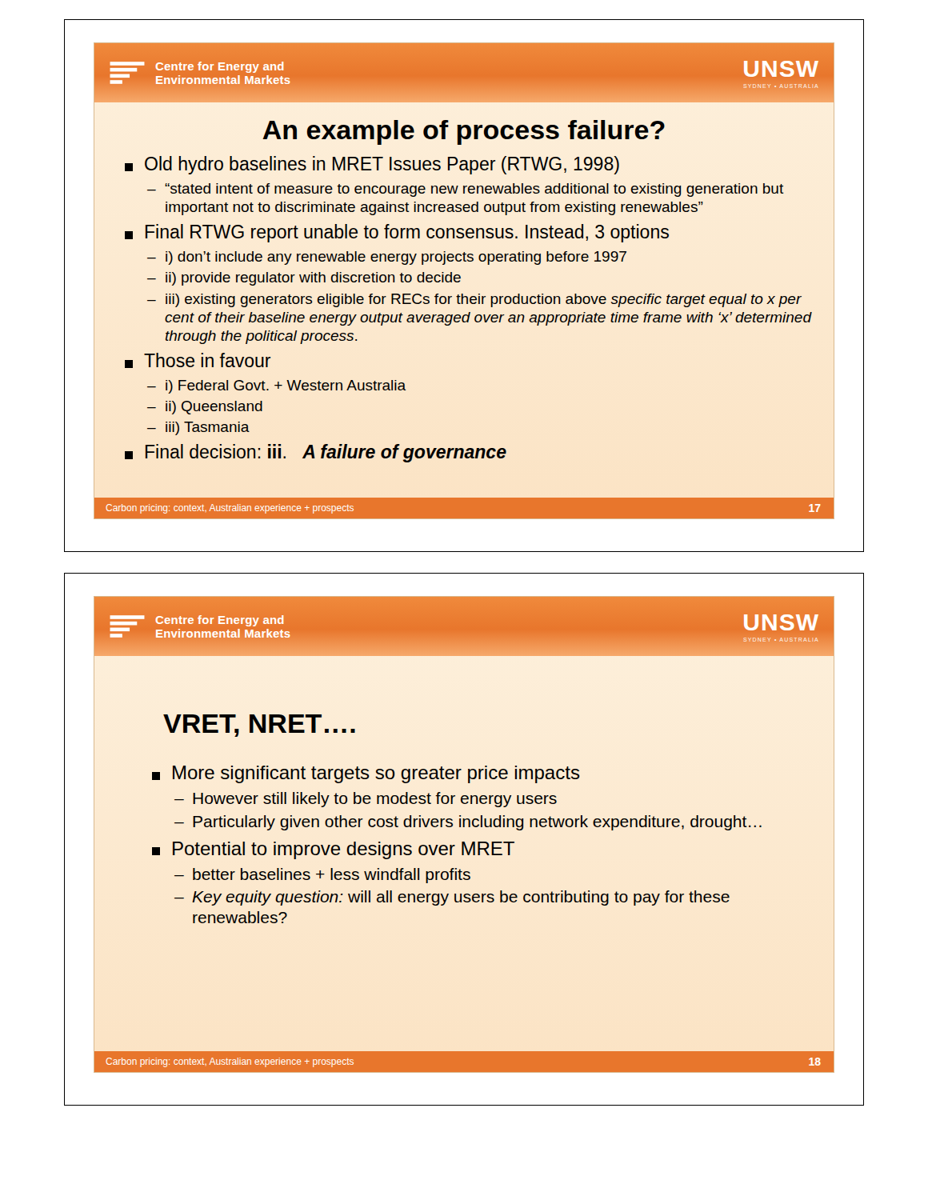Centre for Energy and Environmental Markets
UNSW
SYDNEY • AUSTRALIA
An example of process failure?
Old hydro baselines in MRET Issues Paper (RTWG, 1998)
“stated intent of measure to encourage new renewables additional to existing generation but important not to discriminate against increased output from existing renewables”
Final RTWG report unable to form consensus. Instead, 3 options
i) don’t include any renewable energy projects operating before 1997
ii) provide regulator with discretion to decide
iii) existing generators eligible for RECs for their production above specific target equal to x per cent of their baseline energy output averaged over an appropriate time frame with ‘x’ determined through the political process.
Those in favour
i) Federal Govt. + Western Australia
ii) Queensland
iii) Tasmania
Final decision: iii. A failure of governance
Carbon pricing: context, Australian experience + prospects
17
Centre for Energy and Environmental Markets
UNSW
SYDNEY • AUSTRALIA
VRET, NRET….
More significant targets so greater price impacts
However still likely to be modest for energy users
Particularly given other cost drivers including network expenditure, drought…
Potential to improve designs over MRET
better baselines + less windfall profits
Key equity question: will all energy users be contributing to pay for these renewables?
Carbon pricing: context, Australian experience + prospects
18